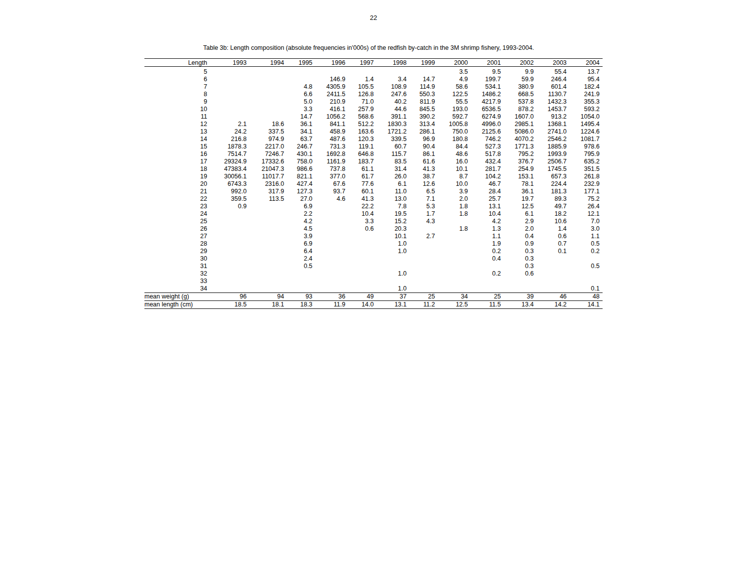22
Table 3b: Length composition (absolute frequencies in'000s) of the redfish by-catch in the 3M shrimp fishery, 1993-2004.
| Length | 1993 | 1994 | 1995 | 1996 | 1997 | 1998 | 1999 | 2000 | 2001 | 2002 | 2003 | 2004 |
| --- | --- | --- | --- | --- | --- | --- | --- | --- | --- | --- | --- | --- |
| 5 | | | | | | | | 3.5 | 9.5 | 9.9 | 55.4 | 13.7 |
| 6 | | | | 146.9 | 1.4 | 3.4 | 14.7 | 4.9 | 199.7 | 59.9 | 246.4 | 95.4 |
| 7 | | | 4.8 | 4305.9 | 105.5 | 108.9 | 114.9 | 58.6 | 534.1 | 380.9 | 601.4 | 182.4 |
| 8 | | | 6.6 | 2411.5 | 126.8 | 247.6 | 550.3 | 122.5 | 1486.2 | 668.5 | 1130.7 | 241.9 |
| 9 | | | 5.0 | 210.9 | 71.0 | 40.2 | 811.9 | 55.5 | 4217.9 | 537.8 | 1432.3 | 355.3 |
| 10 | | | 3.3 | 416.1 | 257.9 | 44.6 | 845.5 | 193.0 | 6536.5 | 878.2 | 1453.7 | 593.2 |
| 11 | | | 14.7 | 1056.2 | 568.6 | 391.1 | 390.2 | 592.7 | 6274.9 | 1607.0 | 913.2 | 1054.0 |
| 12 | 2.1 | 18.6 | 36.1 | 841.1 | 512.2 | 1830.3 | 313.4 | 1005.8 | 4996.0 | 2985.1 | 1368.1 | 1495.4 |
| 13 | 24.2 | 337.5 | 34.1 | 458.9 | 163.6 | 1721.2 | 286.1 | 750.0 | 2125.6 | 5086.0 | 2741.0 | 1224.6 |
| 14 | 216.8 | 974.9 | 63.7 | 487.6 | 120.3 | 339.5 | 96.9 | 180.8 | 746.2 | 4070.2 | 2546.2 | 1081.7 |
| 15 | 1878.3 | 2217.0 | 246.7 | 731.3 | 119.1 | 60.7 | 90.4 | 84.4 | 527.3 | 1771.3 | 1885.9 | 978.6 |
| 16 | 7514.7 | 7246.7 | 430.1 | 1692.8 | 646.8 | 115.7 | 86.1 | 48.6 | 517.8 | 795.2 | 1993.9 | 795.9 |
| 17 | 29324.9 | 17332.6 | 758.0 | 1161.9 | 183.7 | 83.5 | 61.6 | 16.0 | 432.4 | 376.7 | 2506.7 | 635.2 |
| 18 | 47383.4 | 21047.3 | 986.6 | 737.8 | 61.1 | 31.4 | 41.3 | 10.1 | 281.7 | 254.9 | 1745.5 | 351.5 |
| 19 | 30056.1 | 11017.7 | 821.1 | 377.0 | 61.7 | 26.0 | 38.7 | 8.7 | 104.2 | 153.1 | 657.3 | 261.8 |
| 20 | 6743.3 | 2316.0 | 427.4 | 67.6 | 77.6 | 6.1 | 12.6 | 10.0 | 46.7 | 78.1 | 224.4 | 232.9 |
| 21 | 992.0 | 317.9 | 127.3 | 93.7 | 60.1 | 11.0 | 6.5 | 3.9 | 28.4 | 36.1 | 181.3 | 177.1 |
| 22 | 359.5 | 113.5 | 27.0 | 4.6 | 41.3 | 13.0 | 7.1 | 2.0 | 25.7 | 19.7 | 89.3 | 75.2 |
| 23 | 0.9 | | 6.9 | | 22.2 | 7.8 | 5.3 | 1.8 | 13.1 | 12.5 | 49.7 | 26.4 |
| 24 | | | 2.2 | | 10.4 | 19.5 | 1.7 | 1.8 | 10.4 | 6.1 | 18.2 | 12.1 |
| 25 | | | 4.2 | | 3.3 | 15.2 | 4.3 | | 4.2 | 2.9 | 10.6 | 7.0 |
| 26 | | | 4.5 | | 0.6 | 20.3 | | 1.8 | 1.3 | 2.0 | 1.4 | 3.0 |
| 27 | | | 3.9 | | | 10.1 | 2.7 | | 1.1 | 0.4 | 0.6 | 1.1 |
| 28 | | | 6.9 | | | 1.0 | | | 1.9 | 0.9 | 0.7 | 0.5 |
| 29 | | | 6.4 | | | 1.0 | | | 0.2 | 0.3 | 0.1 | 0.2 |
| 30 | | | 2.4 | | | | | | 0.4 | 0.3 | | |
| 31 | | | 0.5 | | | | | | | 0.3 | | 0.5 |
| 32 | | | | | | 1.0 | | | 0.2 | 0.6 | | |
| 33 | | | | | | | | | | | | |
| 34 | | | | | | 1.0 | | | | | | 0.1 |
| mean weight (g) | 96 | 94 | 93 | 36 | 49 | 37 | 25 | 34 | 25 | 39 | 46 | 48 |
| mean length (cm) | 18.5 | 18.1 | 18.3 | 11.9 | 14.0 | 13.1 | 11.2 | 12.5 | 11.5 | 13.4 | 14.2 | 14.1 |